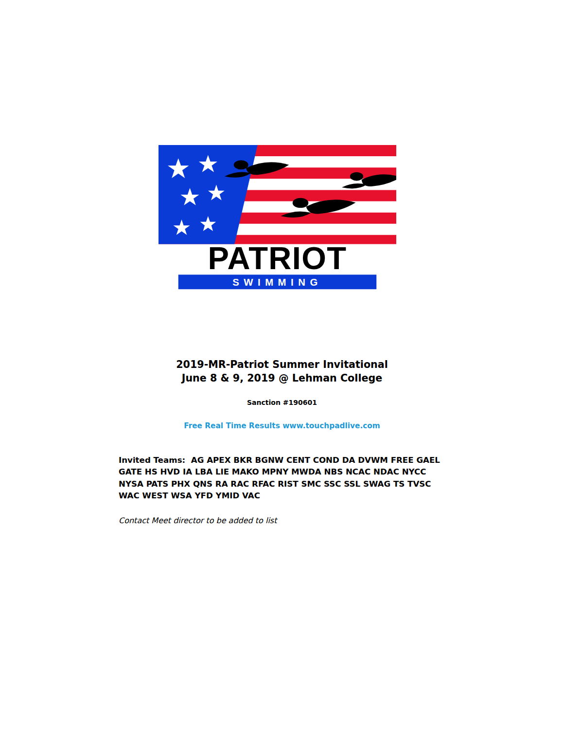2019-MR-Patriot Summer Invitational June 8 & 9, 2019 @ Lehman College
Sanction #190601
Free Real Time Results www.touchpadlive.com
Invited Teams: AG APEX BKR BGNW CENT COND DA DVWM FREE GAEL GATE HS HVD IA LBA LIE MAKO MPNY MWDA NBS NCAC NDAC NYCC NYSA PATS PHX QNS RA RAC RFAC RIST SMC SSC SSL SWAG TS TVSC WAC WEST WSA YFD YMID VAC
Contact Meet director to be added to list